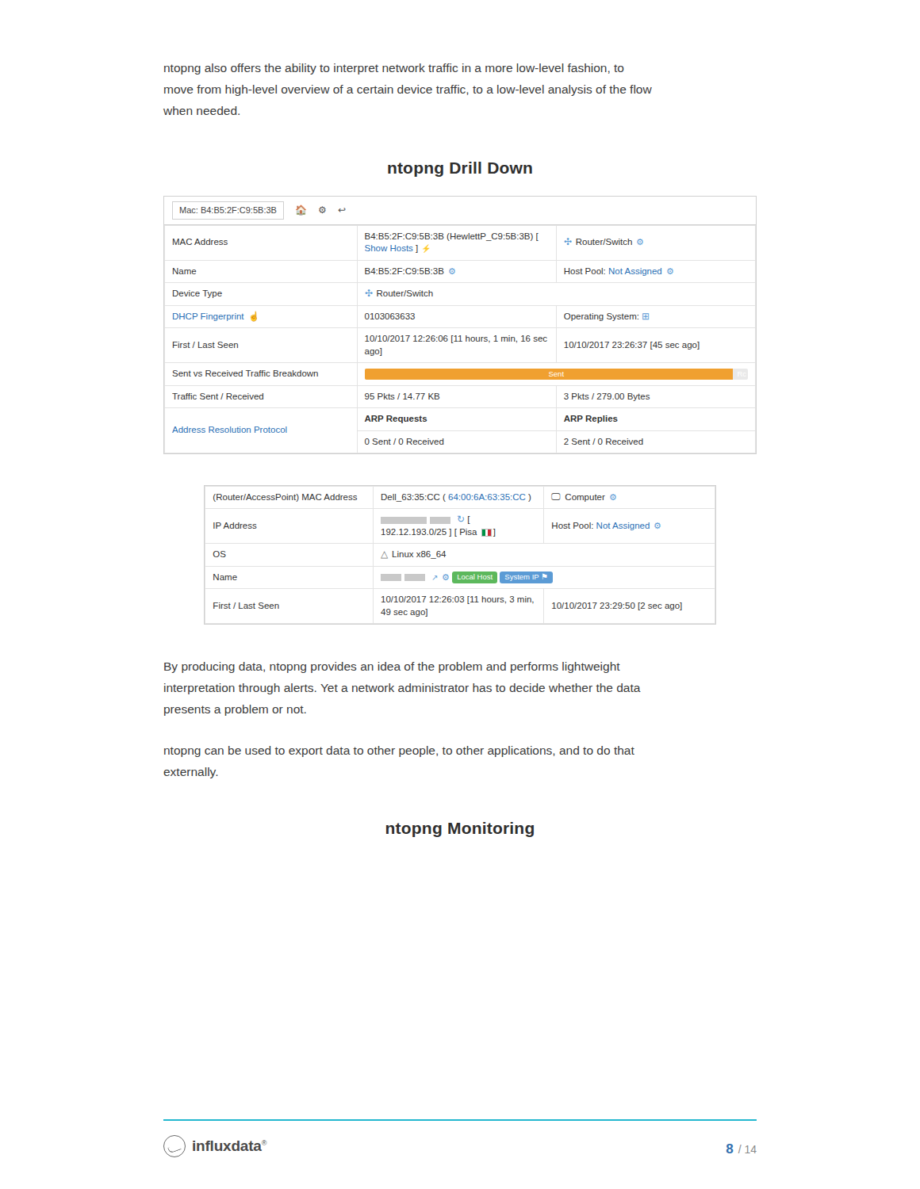ntopng also offers the ability to interpret network traffic in a more low-level fashion, to move from high-level overview of a certain device traffic, to a low-level analysis of the flow when needed.
ntopng Drill Down
Mac: B4:B5:2F:C9:5B:3B 🏠 ⚙ ↩
| MAC Address | B4:B5:2F:C9:5B:3B (HewlettP_C9:5B:3B) [ Show Hosts ] | Router/Switch |
| Name | B4:B5:2F:C9:5B:3B | Host Pool: Not Assigned |
| Device Type | Router/Switch |
| DHCP Fingerprint | 0103063633 | Operating System: |
| First / Last Seen | 10/10/2017 12:26:06 [11 hours, 1 min, 16 sec ago] | 10/10/2017 23:26:37 [45 sec ago] |
| Sent vs Received Traffic Breakdown | Sent Rc |
| Traffic Sent / Received | 95 Pkts / 14.77 KB | 3 Pkts / 279.00 Bytes |
| Address Resolution Protocol | ARP Requests | ARP Replies |
| 0 Sent / 0 Received | 2 Sent / 0 Received |
| (Router/AccessPoint) MAC Address | Dell_63:35:CC ( 64:00:6A:63:35:CC ) | Computer |
| IP Address | [ 192.12.193.0/25 ] [ Pisa ] | Host Pool: Not Assigned |
| OS | Linux x86_64 |
| Name | Local Host System IP ⚑ |
| First / Last Seen | 10/10/2017 12:26:03 [11 hours, 3 min, 49 sec ago] | 10/10/2017 23:29:50 [2 sec ago] |
By producing data, ntopng provides an idea of the problem and performs lightweight interpretation through alerts. Yet a network administrator has to decide whether the data presents a problem or not.
ntopng can be used to export data to other people, to other applications, and to do that externally.
ntopng Monitoring
influxdata®
8 / 14